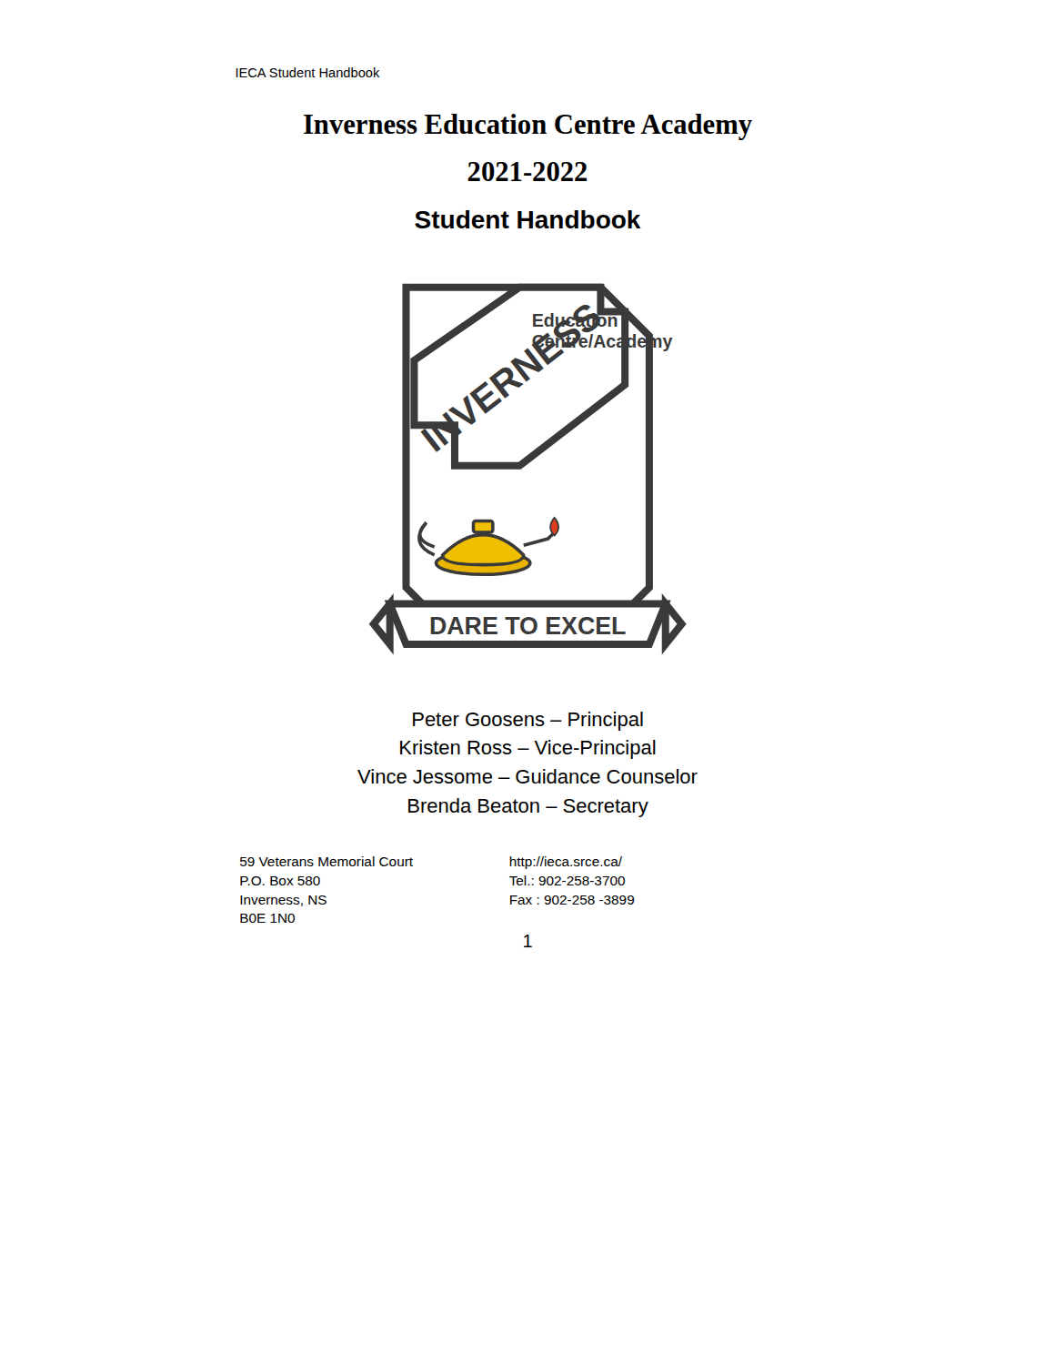IECA Student Handbook
Inverness Education Centre Academy
2021-2022
Student Handbook
INVERNESS Education Centre/Academy DARE TO EXCEL
Peter Goosens – Principal
Kristen Ross – Vice-Principal
Vince Jessome – Guidance Counselor
Brenda Beaton – Secretary
59 Veterans Memorial Court
P.O. Box 580
Inverness, NS
B0E 1N0 http://ieca.srce.ca/
Tel.: 902-258-3700
Fax : 902-258 -3899
1